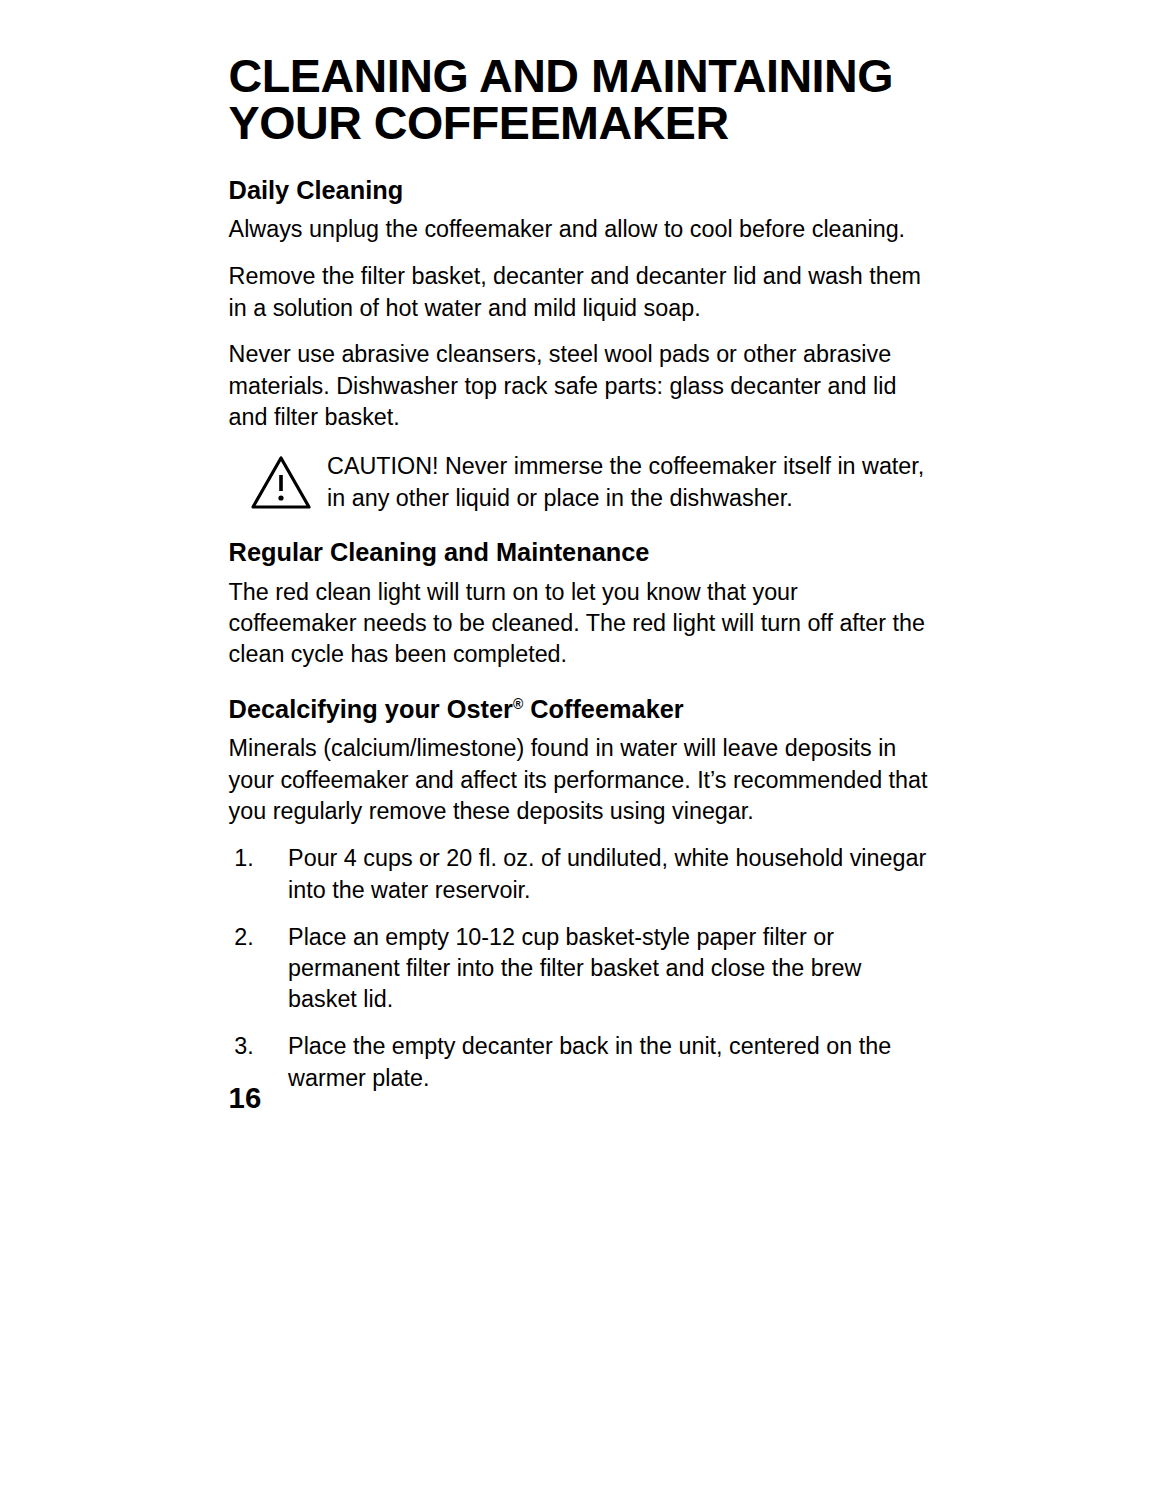Cleaning and Maintaining
Your Coffeemaker
Daily Cleaning
Always unplug the coffeemaker and allow to cool before cleaning.
Remove the filter basket, decanter and decanter lid and wash them in a solution of hot water and mild liquid soap.
Never use abrasive cleansers, steel wool pads or other abrasive materials. Dishwasher top rack safe parts: glass decanter and lid and filter basket.
CAUTION! Never immerse the coffeemaker itself in water, in any other liquid or place in the dishwasher.
Regular Cleaning and Maintenance
The red clean light will turn on to let you know that your coffeemaker needs to be cleaned. The red light will turn off after the clean cycle has been completed.
Decalcifying your Oster® Coffeemaker
Minerals (calcium/limestone) found in water will leave deposits in your coffeemaker and affect its performance. It’s recommended that you regularly remove these deposits using vinegar.
Pour 4 cups or 20 fl. oz. of undiluted, white household vinegar into the water reservoir.
Place an empty 10-12 cup basket-style paper filter or permanent filter into the filter basket and close the brew basket lid.
Place the empty decanter back in the unit, centered on the warmer plate.
16